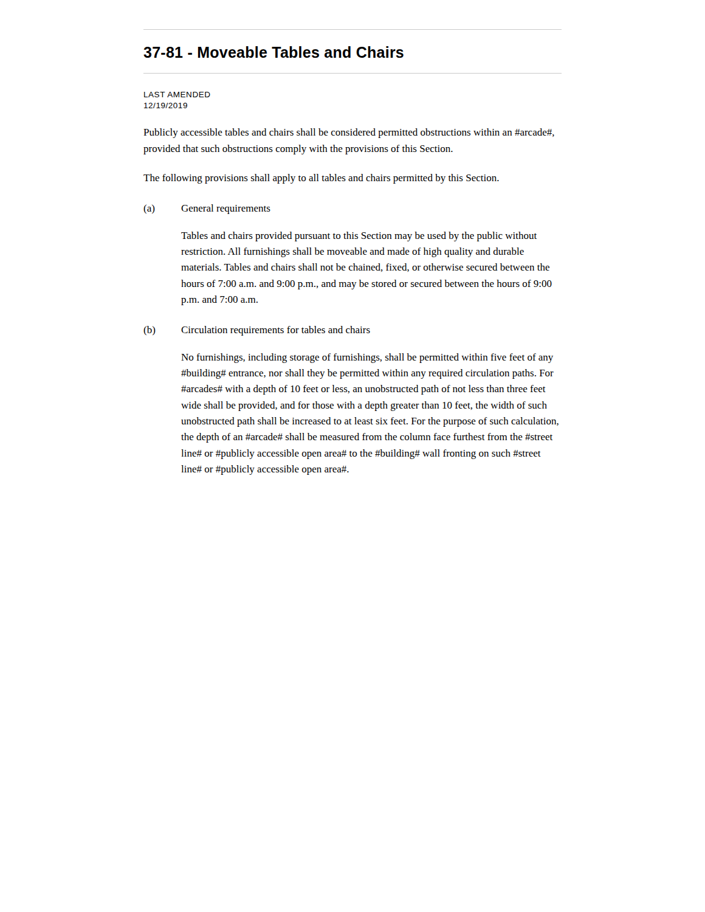37-81 - Moveable Tables and Chairs
LAST AMENDED
12/19/2019
Publicly accessible tables and chairs shall be considered permitted obstructions within an #arcade#, provided that such obstructions comply with the provisions of this Section.
The following provisions shall apply to all tables and chairs permitted by this Section.
(a)
General requirements
Tables and chairs provided pursuant to this Section may be used by the public without restriction. All furnishings shall be moveable and made of high quality and durable materials. Tables and chairs shall not be chained, fixed, or otherwise secured between the hours of 7:00 a.m. and 9:00 p.m., and may be stored or secured between the hours of 9:00 p.m. and 7:00 a.m.
(b)
Circulation requirements for tables and chairs
No furnishings, including storage of furnishings, shall be permitted within five feet of any #building# entrance, nor shall they be permitted within any required circulation paths. For #arcades# with a depth of 10 feet or less, an unobstructed path of not less than three feet wide shall be provided, and for those with a depth greater than 10 feet, the width of such unobstructed path shall be increased to at least six feet. For the purpose of such calculation, the depth of an #arcade# shall be measured from the column face furthest from the #street line# or #publicly accessible open area# to the #building# wall fronting on such #street line# or #publicly accessible open area#.